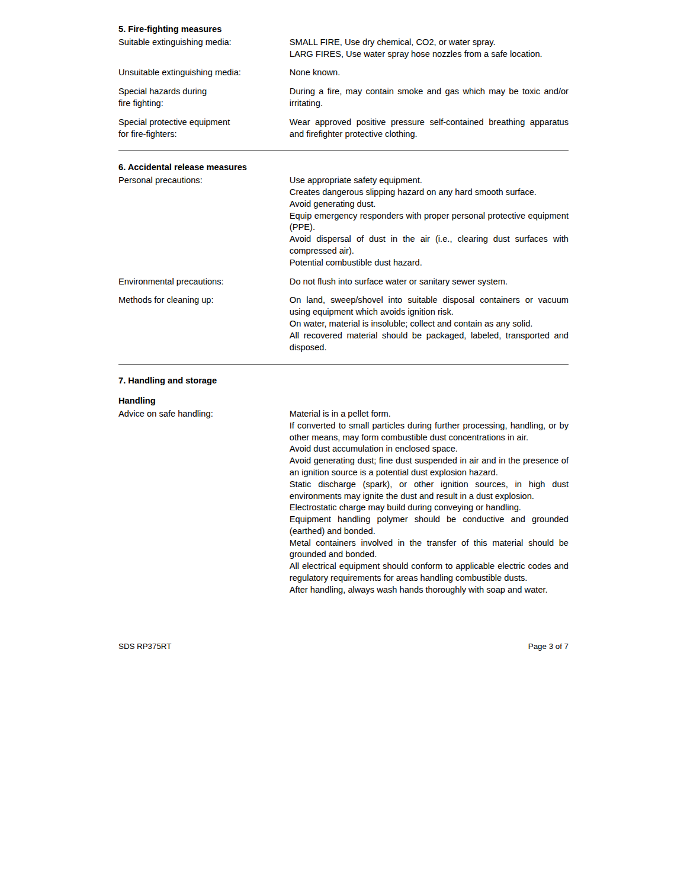5. Fire-fighting measures
| Suitable extinguishing media: | SMALL FIRE, Use dry chemical, CO2, or water spray. LARG FIRES, Use water spray hose nozzles from a safe location. |
| Unsuitable extinguishing media: | None known. |
| Special hazards during fire fighting: | During a fire, may contain smoke and gas which may be toxic and/or irritating. |
| Special protective equipment for fire-fighters: | Wear approved positive pressure self-contained breathing apparatus and firefighter protective clothing. |
6. Accidental release measures
| Personal precautions: | Use appropriate safety equipment. Creates dangerous slipping hazard on any hard smooth surface. Avoid generating dust. Equip emergency responders with proper personal protective equipment (PPE). Avoid dispersal of dust in the air (i.e., clearing dust surfaces with compressed air). Potential combustible dust hazard. |
| Environmental precautions: | Do not flush into surface water or sanitary sewer system. |
| Methods for cleaning up: | On land, sweep/shovel into suitable disposal containers or vacuum using equipment which avoids ignition risk. On water, material is insoluble; collect and contain as any solid. All recovered material should be packaged, labeled, transported and disposed. |
7. Handling and storage
Handling
| Advice on safe handling: | Material is in a pellet form. If converted to small particles during further processing, handling, or by other means, may form combustible dust concentrations in air. Avoid dust accumulation in enclosed space. Avoid generating dust; fine dust suspended in air and in the presence of an ignition source is a potential dust explosion hazard. Static discharge (spark), or other ignition sources, in high dust environments may ignite the dust and result in a dust explosion. Electrostatic charge may build during conveying or handling. Equipment handling polymer should be conductive and grounded (earthed) and bonded. Metal containers involved in the transfer of this material should be grounded and bonded. All electrical equipment should conform to applicable electric codes and regulatory requirements for areas handling combustible dusts. After handling, always wash hands thoroughly with soap and water. |
SDS RP375RT Page 3 of 7